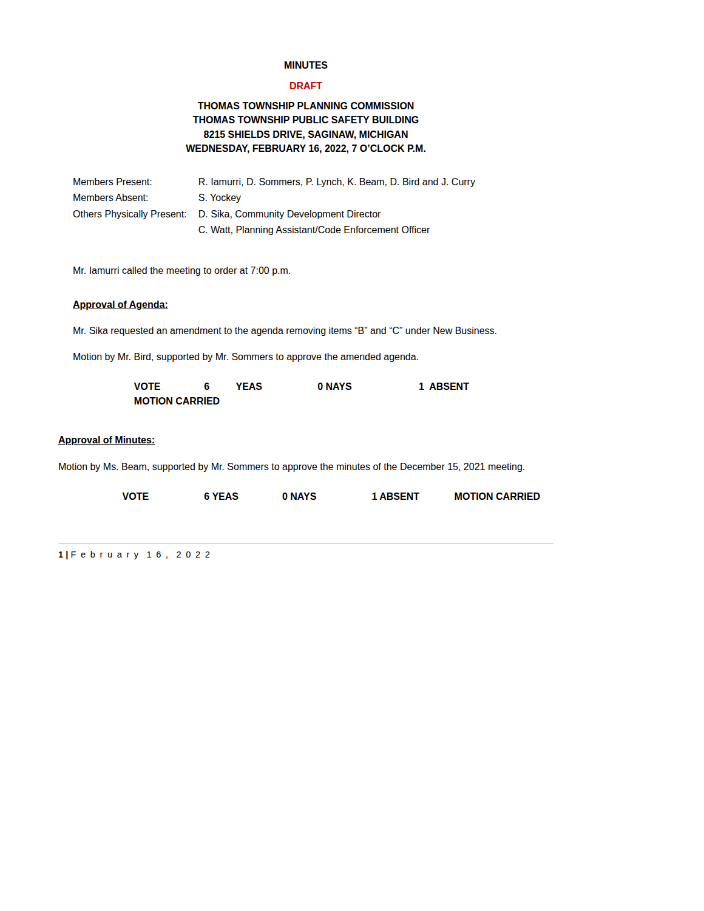MINUTES
DRAFT
THOMAS TOWNSHIP PLANNING COMMISSION
THOMAS TOWNSHIP PUBLIC SAFETY BUILDING
8215 SHIELDS DRIVE, SAGINAW, MICHIGAN
WEDNESDAY, FEBRUARY 16, 2022, 7 O’CLOCK P.M.
| Members Present: | R. Iamurri, D. Sommers, P. Lynch, K. Beam, D. Bird and J. Curry |
| Members Absent: | S. Yockey |
| Others Physically Present: | D. Sika, Community Development Director |
| | C. Watt, Planning Assistant/Code Enforcement Officer |
Mr. Iamurri called the meeting to order at 7:00 p.m.
Approval of Agenda:
Mr. Sika requested an amendment to the agenda removing items “B” and “C” under New Business.
Motion by Mr. Bird, supported by Mr. Sommers to approve the amended agenda.
VOTE 6 YEAS 0 NAYS 1 ABSENT MOTION CARRIED
Approval of Minutes:
Motion by Ms. Beam, supported by Mr. Sommers to approve the minutes of the December 15, 2021 meeting.
VOTE 6 YEAS 0 NAYS 1 ABSENT MOTION CARRIED
1 | F e b r u a r y 1 6 , 2 0 2 2